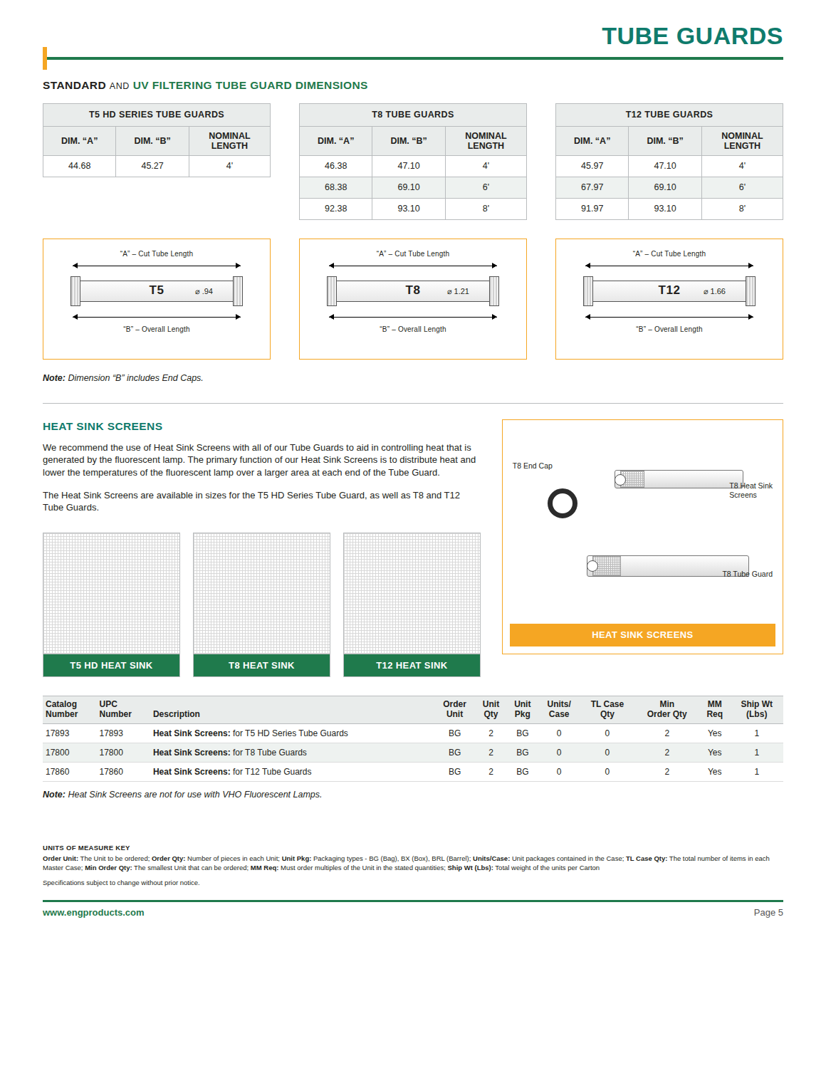Tube Guards
Standard and UV Filtering Tube Guard Dimensions
T5 HD Series Tube Guards
| DIM. “A” | DIM. “B” | NOMINAL LENGTH |
| --- | --- | --- |
| 44.68 | 45.27 | 4' |
T8 Tube Guards
| DIM. “A” | DIM. “B” | NOMINAL LENGTH |
| --- | --- | --- |
| 46.38 | 47.10 | 4' |
| 68.38 | 69.10 | 6' |
| 92.38 | 93.10 | 8' |
T12 Tube Guards
| DIM. “A” | DIM. “B” | NOMINAL LENGTH |
| --- | --- | --- |
| 45.97 | 47.10 | 4' |
| 67.97 | 69.10 | 6' |
| 91.97 | 93.10 | 8' |
“A” – Cut Tube Length
T5
⌀ .94
“B” – Overall Length
“A” – Cut Tube Length
T8
⌀ 1.21
“B” – Overall Length
“A” – Cut Tube Length
T12
⌀ 1.66
“B” – Overall Length
Note: Dimension “B” includes End Caps.
Heat Sink Screens
We recommend the use of Heat Sink Screens with all of our Tube Guards to aid in controlling heat that is generated by the fluorescent lamp. The primary function of our Heat Sink Screens is to distribute heat and lower the temperatures of the fluorescent lamp over a larger area at each end of the Tube Guard.
The Heat Sink Screens are available in sizes for the T5 HD Series Tube Guard, as well as T8 and T12 Tube Guards.
T5 HD Heat Sink
T8 Heat Sink
T12 Heat Sink
T8 End Cap
T8 Heat Sink
Screens
T8 Tube Guard
Heat Sink Screens
| Catalog Number | UPC Number | Description | Order Unit | Unit Qty | Unit Pkg | Units/ Case | TL Case Qty | Min Order Qty | MM Req | Ship Wt (Lbs) |
| --- | --- | --- | --- | --- | --- | --- | --- | --- | --- | --- |
| 17893 | 17893 | Heat Sink Screens: for T5 HD Series Tube Guards | BG | 2 | BG | 0 | 0 | 2 | Yes | 1 |
| 17800 | 17800 | Heat Sink Screens: for T8 Tube Guards | BG | 2 | BG | 0 | 0 | 2 | Yes | 1 |
| 17860 | 17860 | Heat Sink Screens: for T12 Tube Guards | BG | 2 | BG | 0 | 0 | 2 | Yes | 1 |
Note: Heat Sink Screens are not for use with VHO Fluorescent Lamps.
UNITS OF MEASURE KEY
Order Unit: The Unit to be ordered; Order Qty: Number of pieces in each Unit; Unit Pkg: Packaging types - BG (Bag), BX (Box), BRL (Barrel); Units/Case: Unit packages contained in the Case; TL Case Qty: The total number of items in each Master Case; Min Order Qty: The smallest Unit that can be ordered; MM Req: Must order multiples of the Unit in the stated quantities; Ship Wt (Lbs): Total weight of the units per Carton
Specifications subject to change without prior notice.
www.engproducts.com Page 5